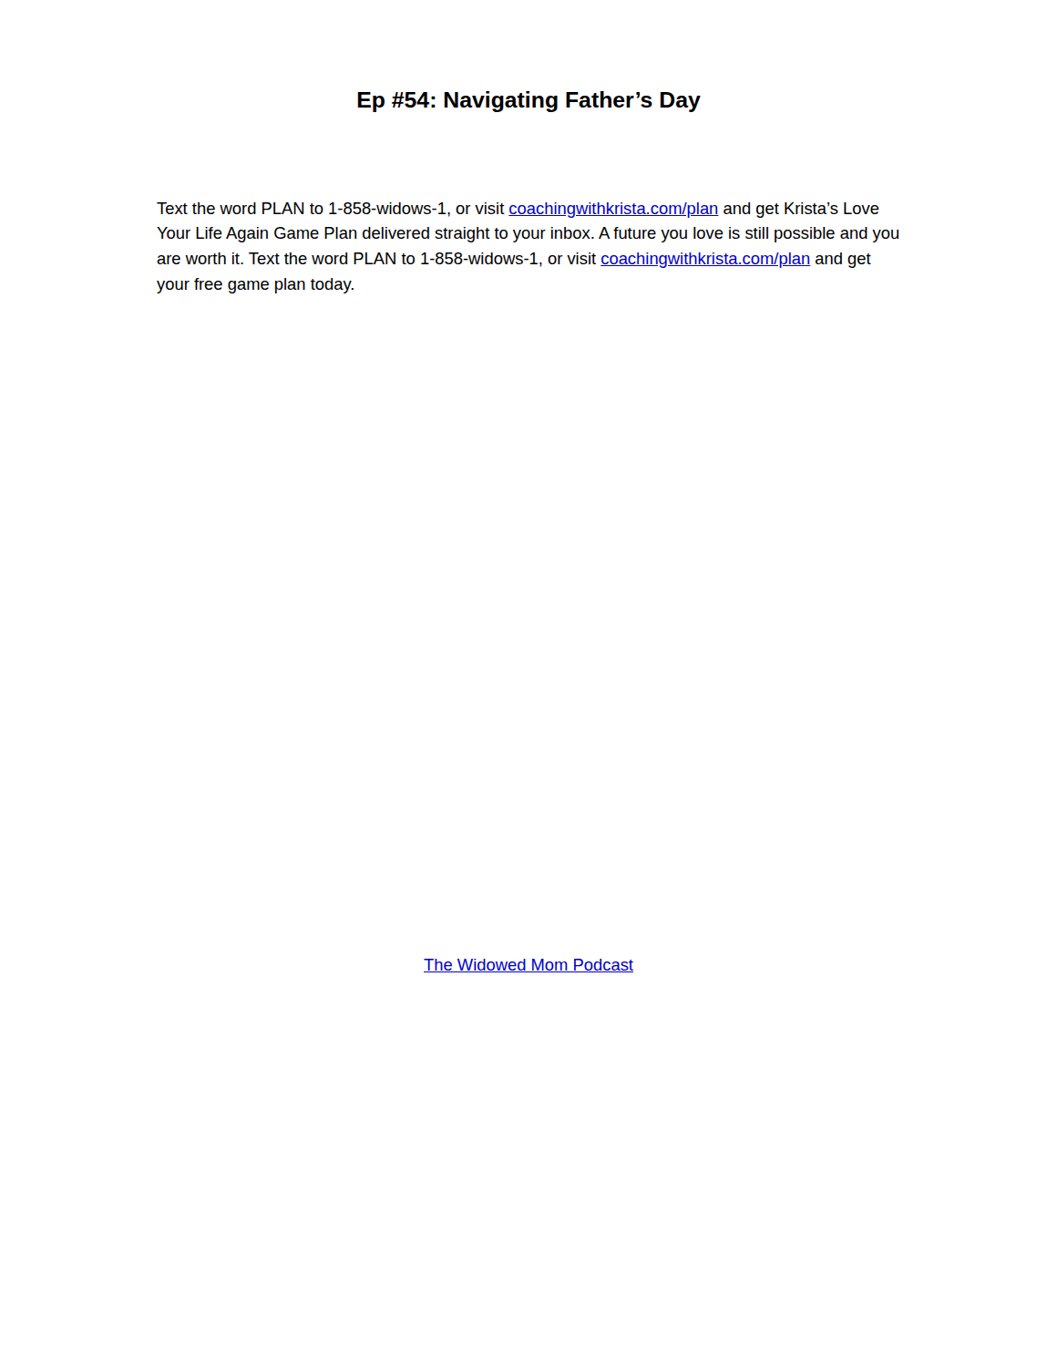Ep #54: Navigating Father’s Day
Text the word PLAN to 1-858-widows-1, or visit coachingwithkrista.com/plan and get Krista’s Love Your Life Again Game Plan delivered straight to your inbox. A future you love is still possible and you are worth it. Text the word PLAN to 1-858-widows-1, or visit coachingwithkrista.com/plan and get your free game plan today.
The Widowed Mom Podcast